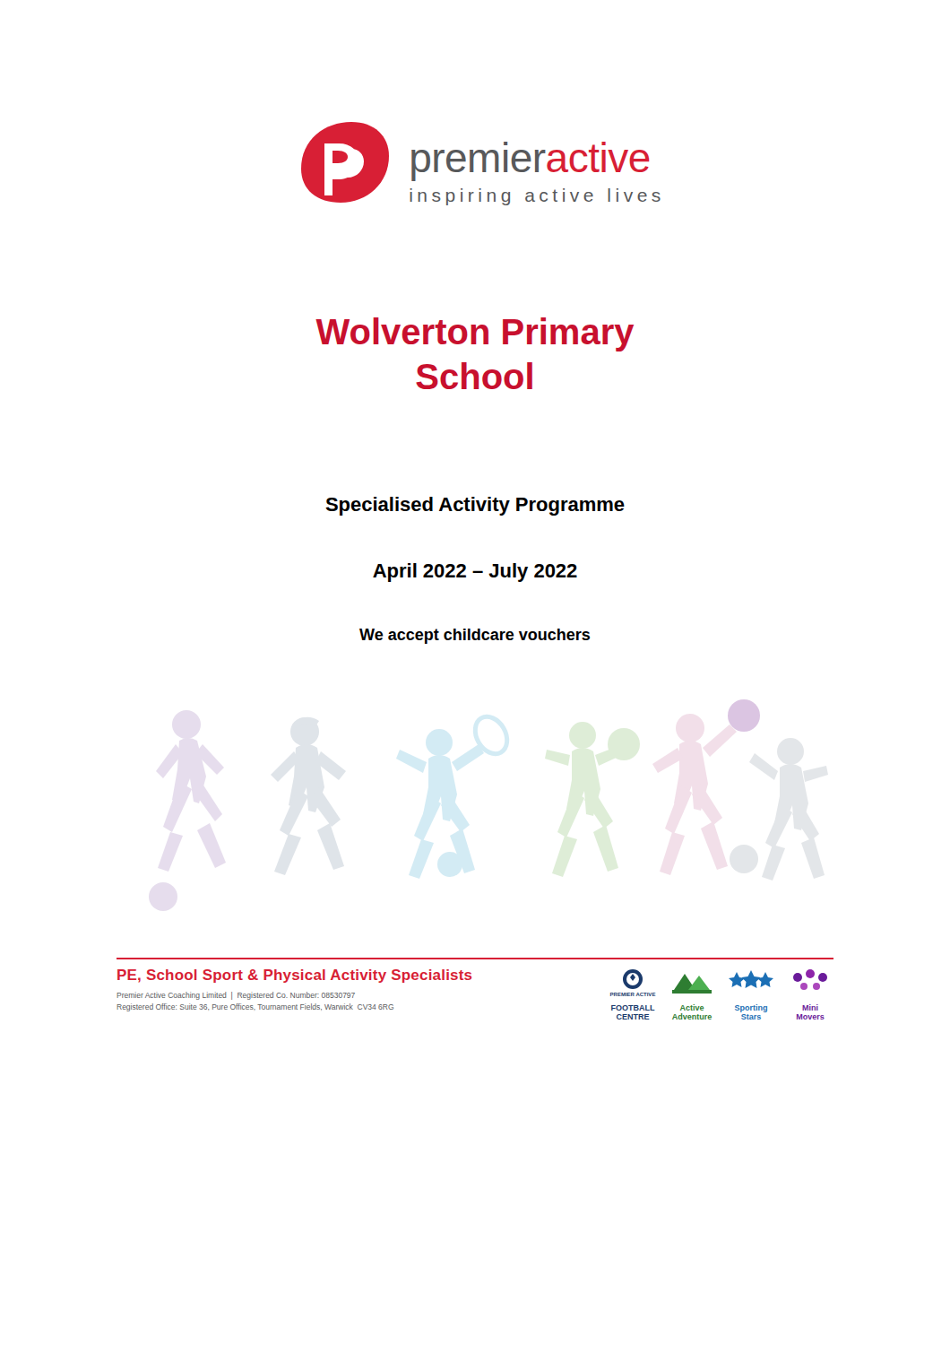Premier Active logo mark
premier active
inspiring active lives
Wolverton Primary
School
Specialised Activity Programme
April 2022 – July 2022
We accept childcare vouchers
PE, School Sport & Physical Activity Specialists
Premier Active Coaching Limited | Registered Co. Number: 08530797
Registered Office: Suite 36, Pure Offices, Tournament Fields, Warwick CV34 6RG
PREMIER ACTIVE
FOOTBALL
CENTRE
Active
Adventure
Sporting
Stars
Mini
Movers